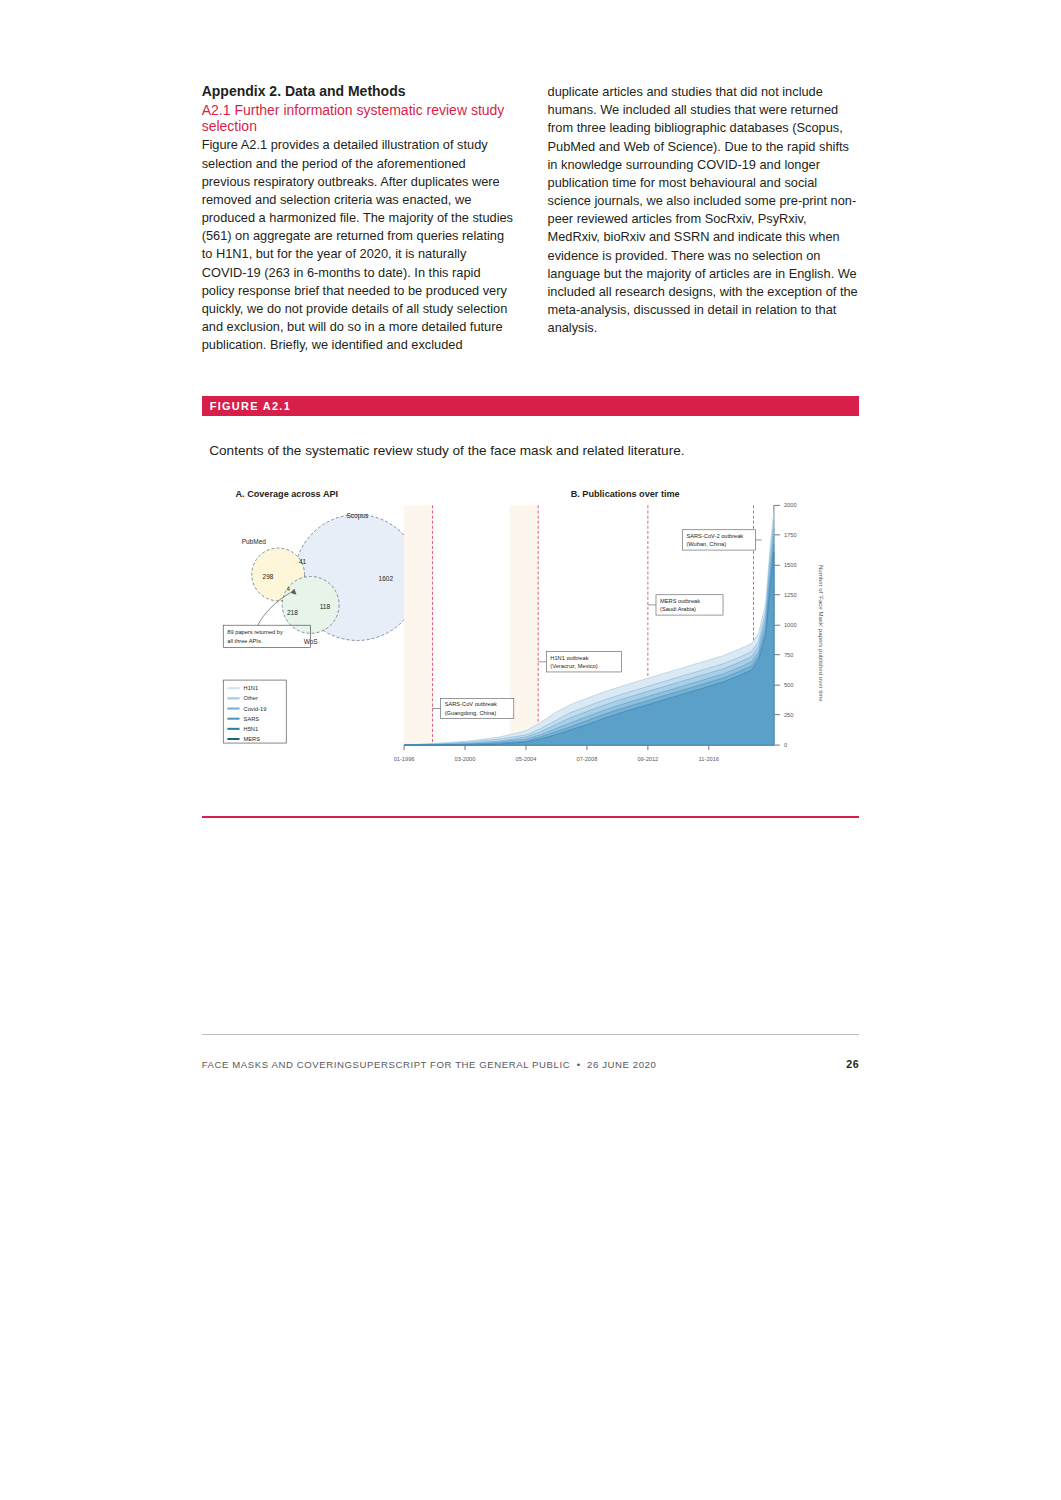Appendix 2. Data and Methods
A2.1 Further information systematic review study selection
Figure A2.1 provides a detailed illustration of study selection and the period of the aforementioned previous respiratory outbreaks. After duplicates were removed and selection criteria was enacted, we produced a harmonized file. The majority of the studies (561) on aggregate are returned from queries relating to H1N1, but for the year of 2020, it is naturally COVID-19 (263 in 6-months to date). In this rapid policy response brief that needed to be produced very quickly, we do not provide details of all study selection and exclusion, but will do so in a more detailed future publication. Briefly, we identified and excluded
duplicate articles and studies that did not include humans. We included all studies that were returned from three leading bibliographic databases (Scopus, PubMed and Web of Science). Due to the rapid shifts in knowledge surrounding COVID-19 and longer publication time for most behavioural and social science journals, we also included some pre-print non-peer reviewed articles from SocRxiv, PsyRxiv, MedRxiv, bioRxiv and SSRN and indicate this when evidence is provided. There was no selection on language but the majority of articles are in English. We included all research designs, with the exception of the meta-analysis, discussed in detail in relation to that analysis.
FIGURE A2.1
Contents of the systematic review study of the face mask and related literature.
A. Coverage across API B. Publications over time Scopus 1602 PubMed 298 WoS 118 41 4 218 89 papers returned by all three APIs. H1N1 Other Covid-19 SARS H5N1 MERS 0 250 500 750 1000 1250 1500 1750 2000 Number of 'Face Mask' papers published over time 01-1996 03-2000 05-2004 07-2008 09-2012 11-2016 SARS-CoV outbreak (Guangdong, China) H1N1 outbreak (Veracruz, Mexico) MERS outbreak (Saudi Arabia) SARS-CoV-2 outbreak (Wuhan, China)
FACE MASKS AND COVERINGSUPERSCRIPT FOR THE GENERAL PUBLIC • 26 JUNE 2020
26